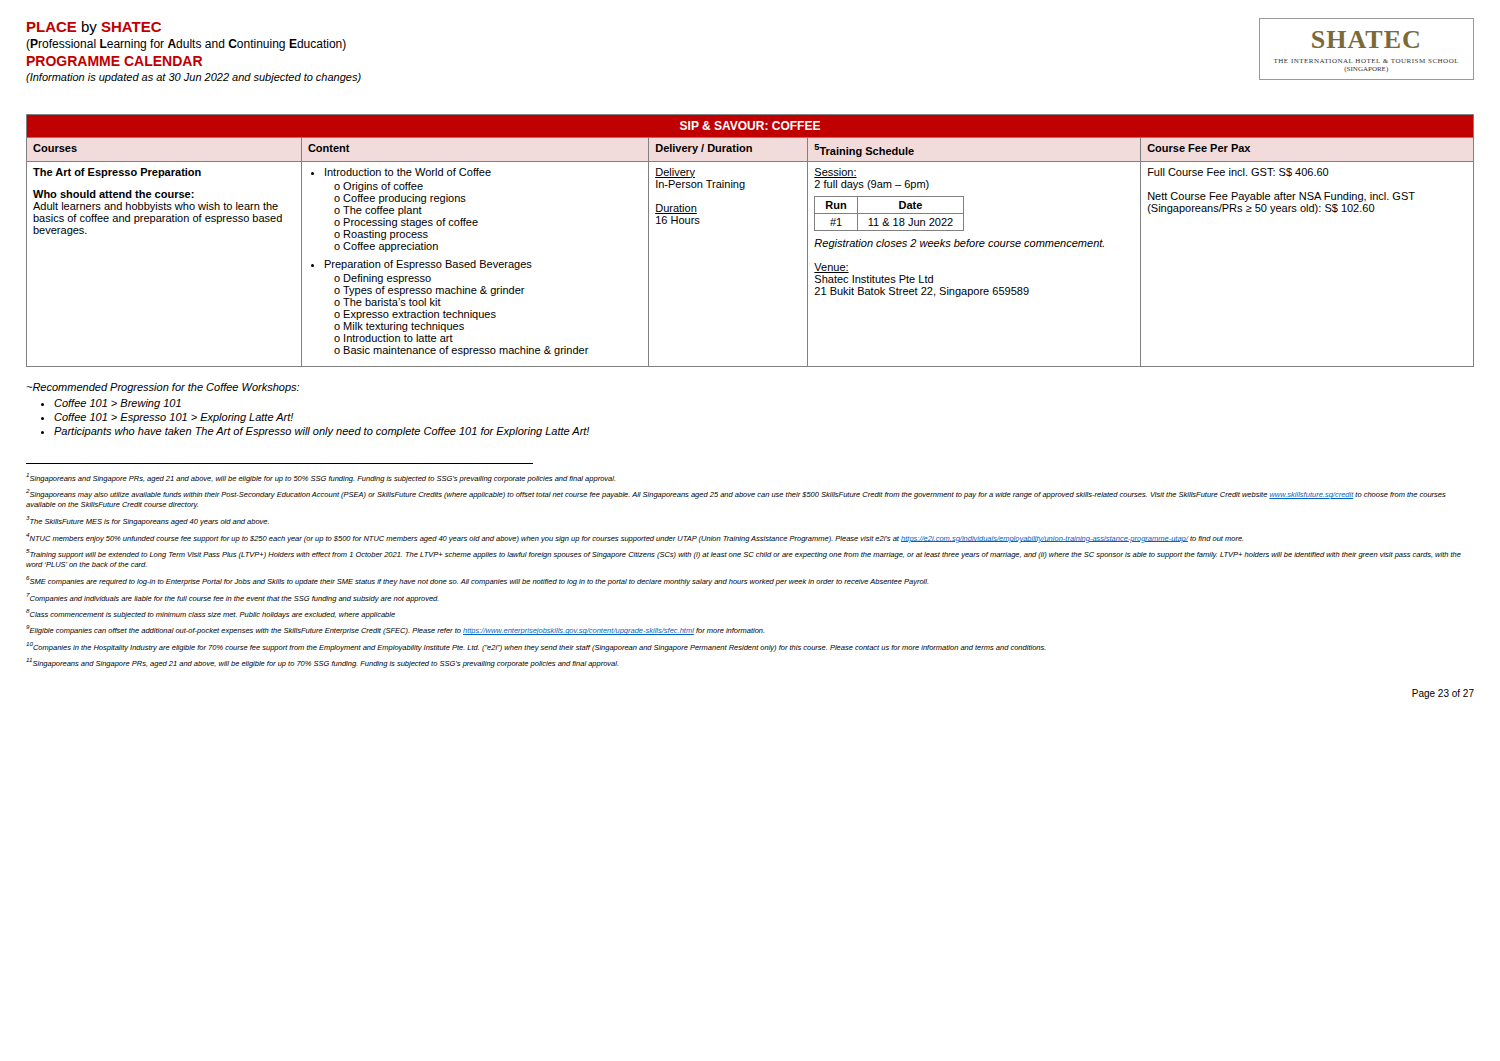SHATEC
THE INTERNATIONAL HOTEL & TOURISM SCHOOL
(SINGAPORE)
PLACE by SHATEC
(Professional Learning for Adults and Continuing Education)
PROGRAMME CALENDAR
(Information is updated as at 30 Jun 2022 and subjected to changes)
| SIP & SAVOUR: COFFEE |
| --- |
| Courses | Content | Delivery / Duration | 5 Training Schedule | Course Fee Per Pax |
| The Art of Espresso Preparation Who should attend the course: Adult learners and hobbyists who wish to learn the basics of coffee and preparation of espresso based beverages. | Introduction to the World of Coffee Origins of coffee Coffee producing regions The coffee plant Processing stages of coffee Roasting process Coffee appreciation Preparation of Espresso Based Beverages Defining espresso Types of espresso machine & grinder The barista’s tool kit Expresso extraction techniques Milk texturing techniques Introduction to latte art Basic maintenance of espresso machine & grinder | Delivery In-Person Training Duration 16 Hours | Session: 2 full days (9am – 6pm) / Run / Date / / --- / --- / / #1 / 11 & 18 Jun 2022 / Registration closes 2 weeks before course commencement. Venue: Shatec Institutes Pte Ltd 21 Bukit Batok Street 22, Singapore 659589 | Full Course Fee incl. GST: S$ 406.60 Nett Course Fee Payable after NSA Funding, incl. GST (Singaporeans/PRs ≥ 50 years old): S$ 102.60 |
~Recommended Progression for the Coffee Workshops:
Coffee 101 > Brewing 101
Coffee 101 > Espresso 101 > Exploring Latte Art!
Participants who have taken The Art of Espresso will only need to complete Coffee 101 for Exploring Latte Art!
1Singaporeans and Singapore PRs, aged 21 and above, will be eligible for up to 50% SSG funding. Funding is subjected to SSG’s prevailing corporate policies and final approval.
2Singaporeans may also utilize available funds within their Post-Secondary Education Account (PSEA) or SkillsFuture Credits (where applicable) to offset total net course fee payable. All Singaporeans aged 25 and above can use their $500 SkillsFuture Credit from the government to pay for a wide range of approved skills-related courses. Visit the SkillsFuture Credit website www.skillsfuture.sg/credit to choose from the courses available on the SkillsFuture Credit course directory.
3The SkillsFuture MES is for Singaporeans aged 40 years old and above.
4NTUC members enjoy 50% unfunded course fee support for up to $250 each year (or up to $500 for NTUC members aged 40 years old and above) when you sign up for courses supported under UTAP (Union Training Assistance Programme). Please visit e2i’s at https://e2i.com.sg/individuals/employability/union-training-assistance-programme-utap/ to find out more.
5Training support will be extended to Long Term Visit Pass Plus (LTVP+) Holders with effect from 1 October 2021. The LTVP+ scheme applies to lawful foreign spouses of Singapore Citizens (SCs) with (i) at least one SC child or are expecting one from the marriage, or at least three years of marriage, and (ii) where the SC sponsor is able to support the family. LTVP+ holders will be identified with their green visit pass cards, with the word ‘PLUS’ on the back of the card.
6SME companies are required to log-in to Enterprise Portal for Jobs and Skills to update their SME status if they have not done so. All companies will be notified to log in to the portal to declare monthly salary and hours worked per week in order to receive Absentee Payroll.
7Companies and individuals are liable for the full course fee in the event that the SSG funding and subsidy are not approved.
8Class commencement is subjected to minimum class size met. Public holidays are excluded, where applicable
9Eligible companies can offset the additional out-of-pocket expenses with the SkillsFuture Enterprise Credit (SFEC). Please refer to https://www.enterprisejobskills.gov.sg/content/upgrade-skills/sfec.html for more information.
10Companies in the Hospitality Industry are eligible for 70% course fee support from the Employment and Employability Institute Pte. Ltd. ("e2i") when they send their staff (Singaporean and Singapore Permanent Resident only) for this course. Please contact us for more information and terms and conditions.
11Singaporeans and Singapore PRs, aged 21 and above, will be eligible for up to 70% SSG funding. Funding is subjected to SSG’s prevailing corporate policies and final approval.
Page 23 of 27